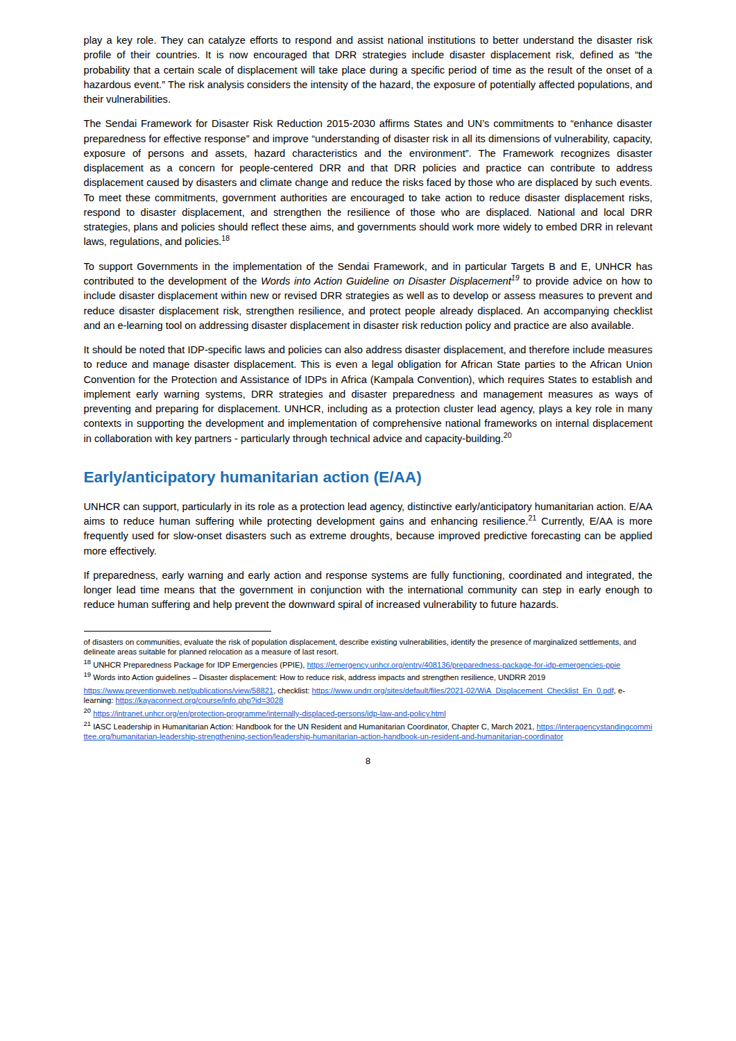play a key role. They can catalyze efforts to respond and assist national institutions to better understand the disaster risk profile of their countries. It is now encouraged that DRR strategies include disaster displacement risk, defined as “the probability that a certain scale of displacement will take place during a specific period of time as the result of the onset of a hazardous event.” The risk analysis considers the intensity of the hazard, the exposure of potentially affected populations, and their vulnerabilities.
The Sendai Framework for Disaster Risk Reduction 2015-2030 affirms States and UN’s commitments to “enhance disaster preparedness for effective response” and improve “understanding of disaster risk in all its dimensions of vulnerability, capacity, exposure of persons and assets, hazard characteristics and the environment”. The Framework recognizes disaster displacement as a concern for people-centered DRR and that DRR policies and practice can contribute to address displacement caused by disasters and climate change and reduce the risks faced by those who are displaced by such events. To meet these commitments, government authorities are encouraged to take action to reduce disaster displacement risks, respond to disaster displacement, and strengthen the resilience of those who are displaced. National and local DRR strategies, plans and policies should reflect these aims, and governments should work more widely to embed DRR in relevant laws, regulations, and policies.18
To support Governments in the implementation of the Sendai Framework, and in particular Targets B and E, UNHCR has contributed to the development of the Words into Action Guideline on Disaster Displacement19 to provide advice on how to include disaster displacement within new or revised DRR strategies as well as to develop or assess measures to prevent and reduce disaster displacement risk, strengthen resilience, and protect people already displaced. An accompanying checklist and an e-learning tool on addressing disaster displacement in disaster risk reduction policy and practice are also available.
It should be noted that IDP-specific laws and policies can also address disaster displacement, and therefore include measures to reduce and manage disaster displacement. This is even a legal obligation for African State parties to the African Union Convention for the Protection and Assistance of IDPs in Africa (Kampala Convention), which requires States to establish and implement early warning systems, DRR strategies and disaster preparedness and management measures as ways of preventing and preparing for displacement. UNHCR, including as a protection cluster lead agency, plays a key role in many contexts in supporting the development and implementation of comprehensive national frameworks on internal displacement in collaboration with key partners - particularly through technical advice and capacity-building.20
Early/anticipatory humanitarian action (E/AA)
UNHCR can support, particularly in its role as a protection lead agency, distinctive early/anticipatory humanitarian action. E/AA aims to reduce human suffering while protecting development gains and enhancing resilience.21 Currently, E/AA is more frequently used for slow-onset disasters such as extreme droughts, because improved predictive forecasting can be applied more effectively.
If preparedness, early warning and early action and response systems are fully functioning, coordinated and integrated, the longer lead time means that the government in conjunction with the international community can step in early enough to reduce human suffering and help prevent the downward spiral of increased vulnerability to future hazards.
of disasters on communities, evaluate the risk of population displacement, describe existing vulnerabilities, identify the presence of marginalized settlements, and delineate areas suitable for planned relocation as a measure of last resort.
18 UNHCR Preparedness Package for IDP Emergencies (PPIE), https://emergency.unhcr.org/entry/408136/preparedness-package-for-idp-emergencies-ppie
19 Words into Action guidelines – Disaster displacement: How to reduce risk, address impacts and strengthen resilience, UNDRR 2019
https://www.preventionweb.net/publications/view/58821, checklist: https://www.undrr.org/sites/default/files/2021-02/WiA_Displacement_Checklist_En_0.pdf, e-learning: https://kayaconnect.org/course/info.php?id=3028
20 https://intranet.unhcr.org/en/protection-programme/internally-displaced-persons/idp-law-and-policy.html
21 IASC Leadership in Humanitarian Action: Handbook for the UN Resident and Humanitarian Coordinator, Chapter C, March 2021, https://interagencystandingcommittee.org/humanitarian-leadership-strengthening-section/leadership-humanitarian-action-handbook-un-resident-and-humanitarian-coordinator
8